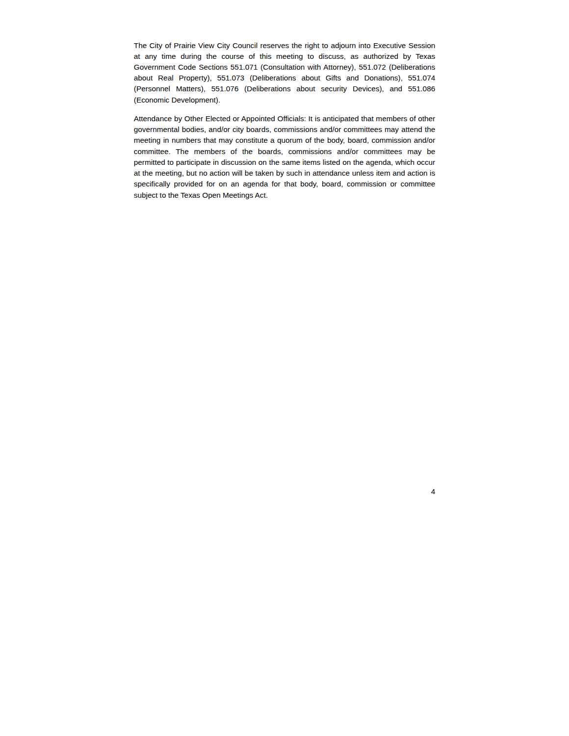The City of Prairie View City Council reserves the right to adjourn into Executive Session at any time during the course of this meeting to discuss, as authorized by Texas Government Code Sections 551.071 (Consultation with Attorney), 551.072 (Deliberations about Real Property), 551.073 (Deliberations about Gifts and Donations), 551.074 (Personnel Matters), 551.076 (Deliberations about security Devices), and 551.086 (Economic Development).
Attendance by Other Elected or Appointed Officials: It is anticipated that members of other governmental bodies, and/or city boards, commissions and/or committees may attend the meeting in numbers that may constitute a quorum of the body, board, commission and/or committee. The members of the boards, commissions and/or committees may be permitted to participate in discussion on the same items listed on the agenda, which occur at the meeting, but no action will be taken by such in attendance unless item and action is specifically provided for on an agenda for that body, board, commission or committee subject to the Texas Open Meetings Act.
4